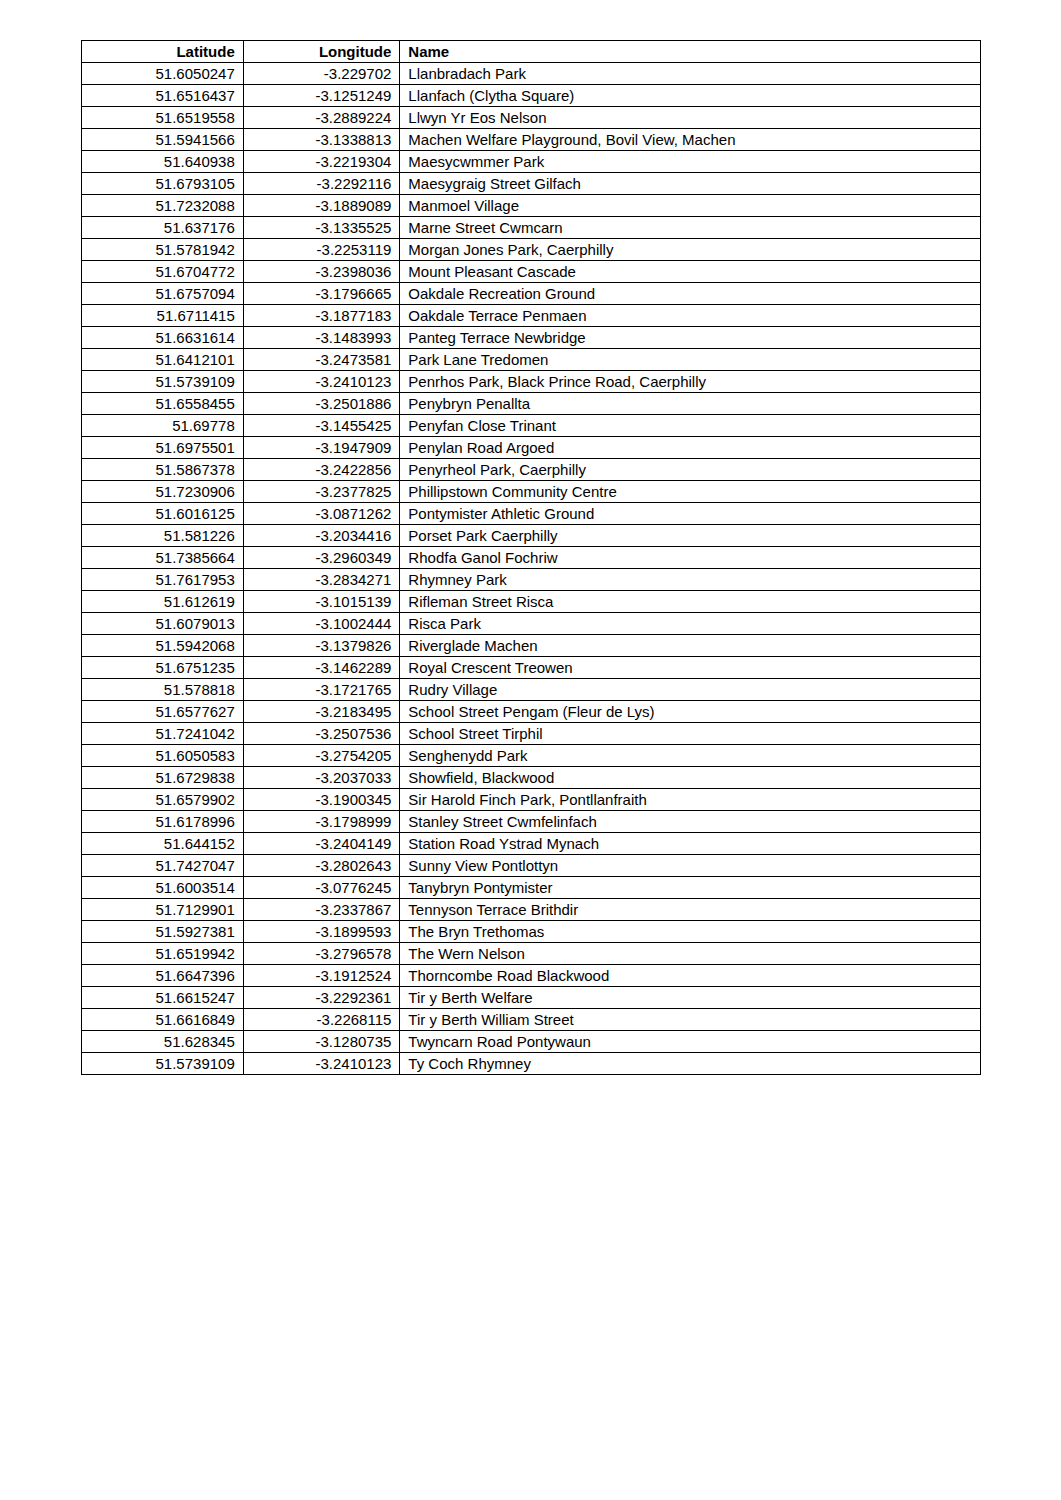| Latitude | Longitude | Name |
| --- | --- | --- |
| 51.6050247 | -3.229702 | Llanbradach Park |
| 51.6516437 | -3.1251249 | Llanfach (Clytha Square) |
| 51.6519558 | -3.2889224 | Llwyn Yr Eos Nelson |
| 51.5941566 | -3.1338813 | Machen Welfare Playground, Bovil View, Machen |
| 51.640938 | -3.2219304 | Maesycwmmer Park |
| 51.6793105 | -3.2292116 | Maesygraig Street Gilfach |
| 51.7232088 | -3.1889089 | Manmoel Village |
| 51.637176 | -3.1335525 | Marne Street Cwmcarn |
| 51.5781942 | -3.2253119 | Morgan Jones Park, Caerphilly |
| 51.6704772 | -3.2398036 | Mount Pleasant Cascade |
| 51.6757094 | -3.1796665 | Oakdale Recreation Ground |
| 51.6711415 | -3.1877183 | Oakdale Terrace Penmaen |
| 51.6631614 | -3.1483993 | Panteg Terrace Newbridge |
| 51.6412101 | -3.2473581 | Park Lane Tredomen |
| 51.5739109 | -3.2410123 | Penrhos Park, Black Prince Road, Caerphilly |
| 51.6558455 | -3.2501886 | Penybryn Penallta |
| 51.69778 | -3.1455425 | Penyfan Close Trinant |
| 51.6975501 | -3.1947909 | Penylan Road Argoed |
| 51.5867378 | -3.2422856 | Penyrheol Park, Caerphilly |
| 51.7230906 | -3.2377825 | Phillipstown Community Centre |
| 51.6016125 | -3.0871262 | Pontymister Athletic Ground |
| 51.581226 | -3.2034416 | Porset Park Caerphilly |
| 51.7385664 | -3.2960349 | Rhodfa Ganol Fochriw |
| 51.7617953 | -3.2834271 | Rhymney Park |
| 51.612619 | -3.1015139 | Rifleman Street Risca |
| 51.6079013 | -3.1002444 | Risca Park |
| 51.5942068 | -3.1379826 | Riverglade Machen |
| 51.6751235 | -3.1462289 | Royal Crescent Treowen |
| 51.578818 | -3.1721765 | Rudry Village |
| 51.6577627 | -3.2183495 | School Street Pengam (Fleur de Lys) |
| 51.7241042 | -3.2507536 | School Street Tirphil |
| 51.6050583 | -3.2754205 | Senghenydd Park |
| 51.6729838 | -3.2037033 | Showfield, Blackwood |
| 51.6579902 | -3.1900345 | Sir Harold Finch Park, Pontllanfraith |
| 51.6178996 | -3.1798999 | Stanley Street Cwmfelinfach |
| 51.644152 | -3.2404149 | Station Road Ystrad Mynach |
| 51.7427047 | -3.2802643 | Sunny View Pontlottyn |
| 51.6003514 | -3.0776245 | Tanybryn Pontymister |
| 51.7129901 | -3.2337867 | Tennyson Terrace Brithdir |
| 51.5927381 | -3.1899593 | The Bryn Trethomas |
| 51.6519942 | -3.2796578 | The Wern Nelson |
| 51.6647396 | -3.1912524 | Thorncombe Road Blackwood |
| 51.6615247 | -3.2292361 | Tir y Berth Welfare |
| 51.6616849 | -3.2268115 | Tir y Berth William Street |
| 51.628345 | -3.1280735 | Twyncarn Road Pontywaun |
| 51.5739109 | -3.2410123 | Ty Coch Rhymney |